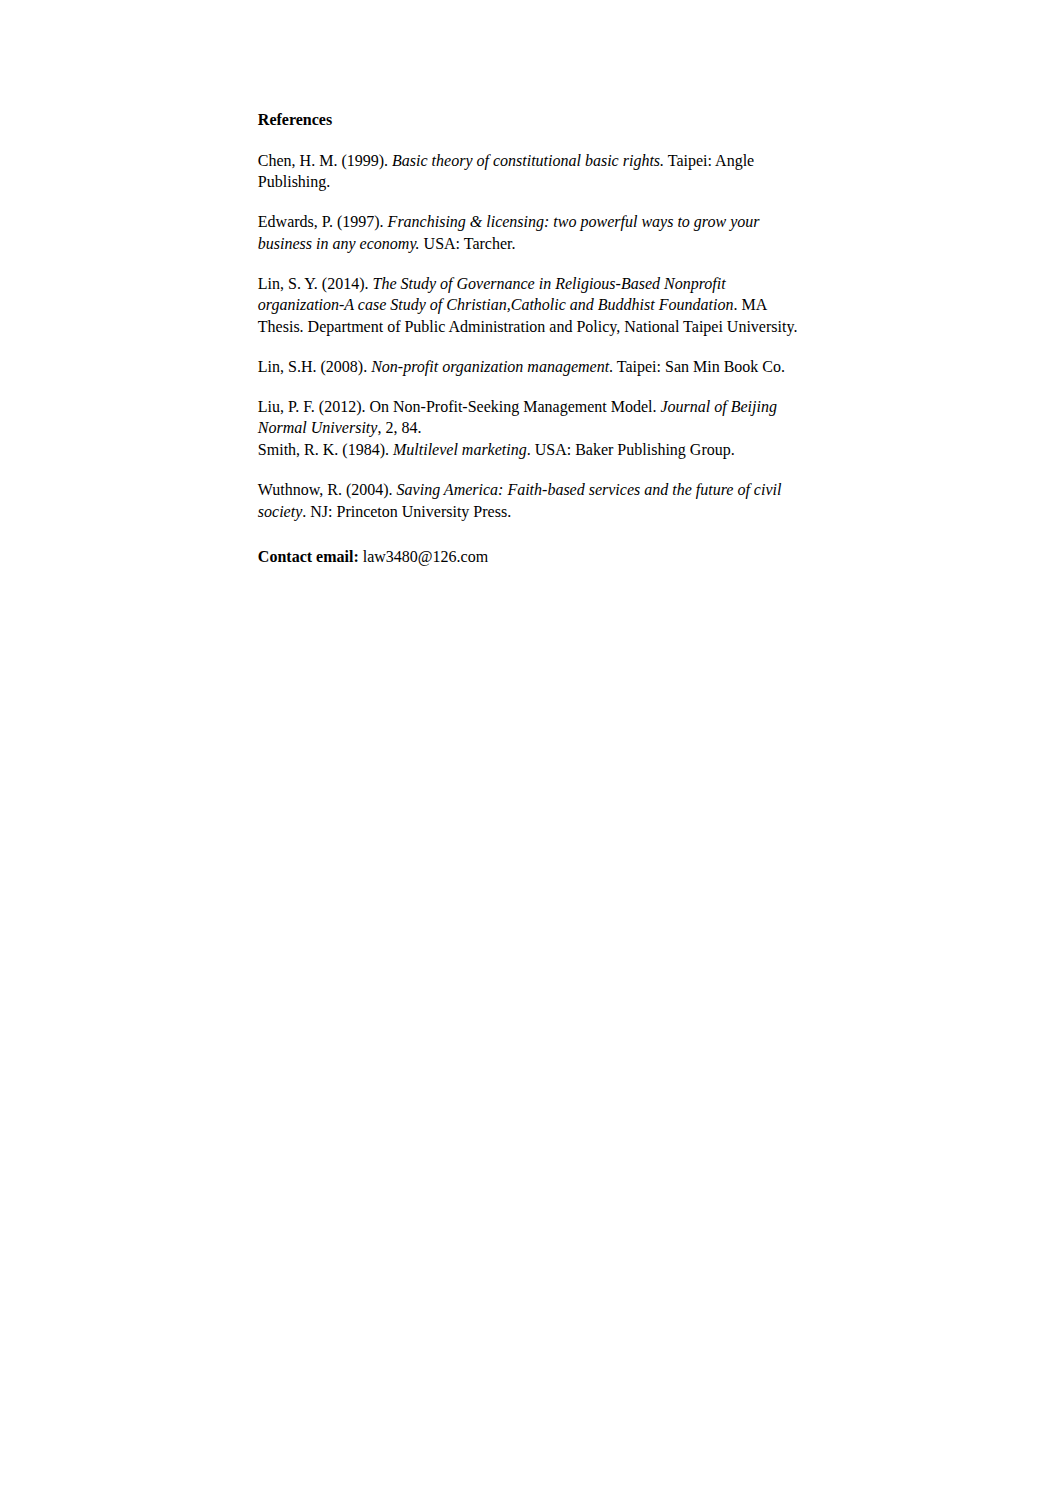References
Chen, H. M. (1999). Basic theory of constitutional basic rights. Taipei: Angle Publishing.
Edwards, P. (1997). Franchising & licensing: two powerful ways to grow your business in any economy. USA: Tarcher.
Lin, S. Y. (2014). The Study of Governance in Religious-Based Nonprofit organization-A case Study of Christian,Catholic and Buddhist Foundation. MA Thesis. Department of Public Administration and Policy, National Taipei University.
Lin, S.H. (2008). Non-profit organization management. Taipei: San Min Book Co.
Liu, P. F. (2012). On Non-Profit-Seeking Management Model. Journal of Beijing Normal University, 2, 84.
Smith, R. K. (1984). Multilevel marketing. USA: Baker Publishing Group.
Wuthnow, R. (2004). Saving America: Faith-based services and the future of civil society. NJ: Princeton University Press.
Contact email: law3480@126.com